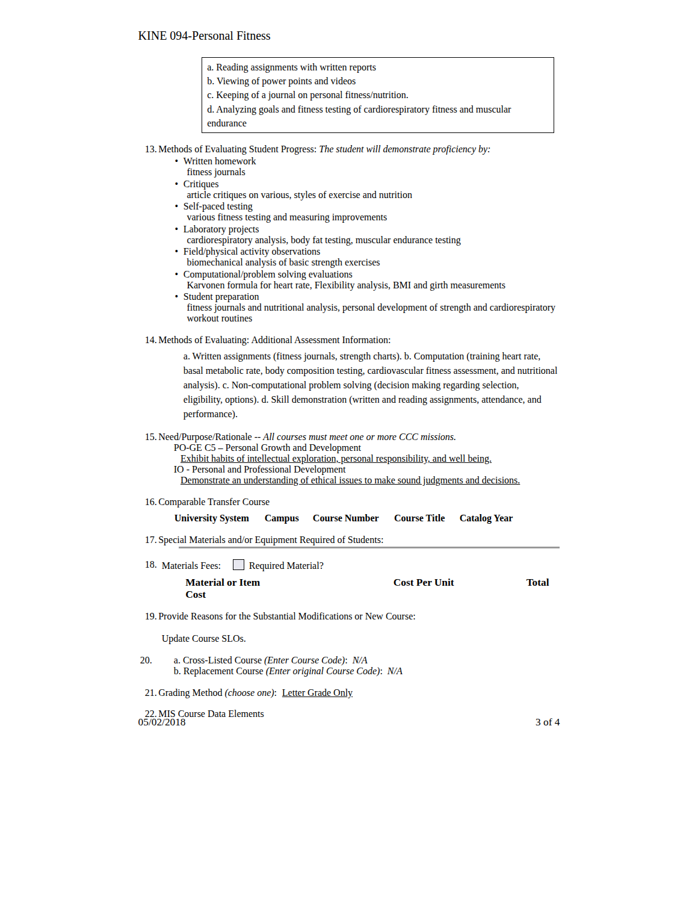KINE 094-Personal Fitness
a. Reading assignments with written reports
b. Viewing of power points and videos
c. Keeping of a journal on personal fitness/nutrition.
d. Analyzing goals and fitness testing of cardiorespiratory fitness and muscular endurance
Methods of Evaluating Student Progress: The student will demonstrate proficiency by:
Written homework fitness journals
Critiques article critiques on various, styles of exercise and nutrition
Self-paced testing various fitness testing and measuring improvements
Laboratory projects cardiorespiratory analysis, body fat testing, muscular endurance testing
Field/physical activity observations biomechanical analysis of basic strength exercises
Computational/problem solving evaluations Karvonen formula for heart rate, Flexibility analysis, BMI and girth measurements
Student preparation fitness journals and nutritional analysis, personal development of strength and cardiorespiratory workout routines
Methods of Evaluating: Additional Assessment Information:
a. Written assignments (fitness journals, strength charts). b. Computation (training heart rate, basal metabolic rate, body composition testing, cardiovascular fitness assessment, and nutritional analysis). c. Non-computational problem solving (decision making regarding selection, eligibility, options). d. Skill demonstration (written and reading assignments, attendance, and performance).
Need/Purpose/Rationale -- All courses must meet one or more CCC missions.
PO-GE C5 – Personal Growth and Development
Exhibit habits of intellectual exploration, personal responsibility, and well being.
IO - Personal and Professional Development
Demonstrate an understanding of ethical issues to make sound judgments and decisions.
Comparable Transfer Course
| University System | Campus | Course Number | Course Title | Catalog Year |
| --- | --- | --- | --- | --- |
Special Materials and/or Equipment Required of Students:
Materials Fees: Required Material?
Material or Item Cost Per Unit Total Cost
Provide Reasons for the Substantial Modifications or New Course:
Update Course SLOs.
a. Cross-Listed Course (Enter Course Code): N/A
b. Replacement Course (Enter original Course Code): N/A
Grading Method (choose one): Letter Grade Only
MIS Course Data Elements
05/02/2018 3 of 4